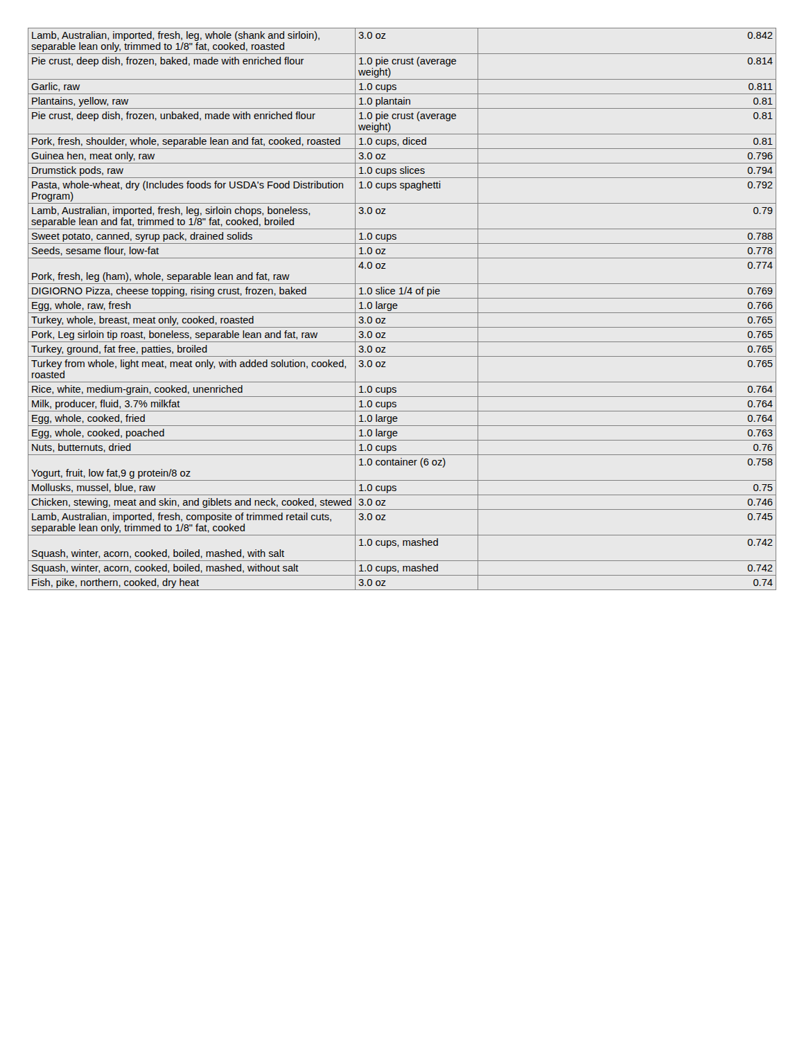| Lamb, Australian, imported, fresh, leg, whole (shank and sirloin), separable lean only, trimmed to 1/8" fat, cooked, roasted | 3.0 oz | 0.842 |
| Pie crust, deep dish, frozen, baked, made with enriched flour | 1.0 pie crust (average weight) | 0.814 |
| Garlic, raw | 1.0 cups | 0.811 |
| Plantains, yellow, raw | 1.0 plantain | 0.81 |
| Pie crust, deep dish, frozen, unbaked, made with enriched flour | 1.0 pie crust (average weight) | 0.81 |
| Pork, fresh, shoulder, whole, separable lean and fat, cooked, roasted | 1.0 cups, diced | 0.81 |
| Guinea hen, meat only, raw | 3.0 oz | 0.796 |
| Drumstick pods, raw | 1.0 cups slices | 0.794 |
| Pasta, whole-wheat, dry (Includes foods for USDA's Food Distribution Program) | 1.0 cups spaghetti | 0.792 |
| Lamb, Australian, imported, fresh, leg, sirloin chops, boneless, separable lean and fat, trimmed to 1/8" fat, cooked, broiled | 3.0 oz | 0.79 |
| Sweet potato, canned, syrup pack, drained solids | 1.0 cups | 0.788 |
| Seeds, sesame flour, low-fat | 1.0 oz | 0.778 |
| Pork, fresh, leg (ham), whole, separable lean and fat, raw | 4.0 oz | 0.774 |
| DIGIORNO Pizza, cheese topping, rising crust, frozen, baked | 1.0 slice 1/4 of pie | 0.769 |
| Egg, whole, raw, fresh | 1.0 large | 0.766 |
| Turkey, whole, breast, meat only, cooked, roasted | 3.0 oz | 0.765 |
| Pork, Leg sirloin tip roast, boneless, separable lean and fat, raw | 3.0 oz | 0.765 |
| Turkey, ground, fat free, patties, broiled | 3.0 oz | 0.765 |
| Turkey from whole, light meat, meat only, with added solution, cooked, roasted | 3.0 oz | 0.765 |
| Rice, white, medium-grain, cooked, unenriched | 1.0 cups | 0.764 |
| Milk, producer, fluid, 3.7% milkfat | 1.0 cups | 0.764 |
| Egg, whole, cooked, fried | 1.0 large | 0.764 |
| Egg, whole, cooked, poached | 1.0 large | 0.763 |
| Nuts, butternuts, dried | 1.0 cups | 0.76 |
| Yogurt, fruit, low fat,9 g protein/8 oz | 1.0 container (6 oz) | 0.758 |
| Mollusks, mussel, blue, raw | 1.0 cups | 0.75 |
| Chicken, stewing, meat and skin, and giblets and neck, cooked, stewed | 3.0 oz | 0.746 |
| Lamb, Australian, imported, fresh, composite of trimmed retail cuts, separable lean only, trimmed to 1/8" fat, cooked | 3.0 oz | 0.745 |
| Squash, winter, acorn, cooked, boiled, mashed, with salt | 1.0 cups, mashed | 0.742 |
| Squash, winter, acorn, cooked, boiled, mashed, without salt | 1.0 cups, mashed | 0.742 |
| Fish, pike, northern, cooked, dry heat | 3.0 oz | 0.74 |